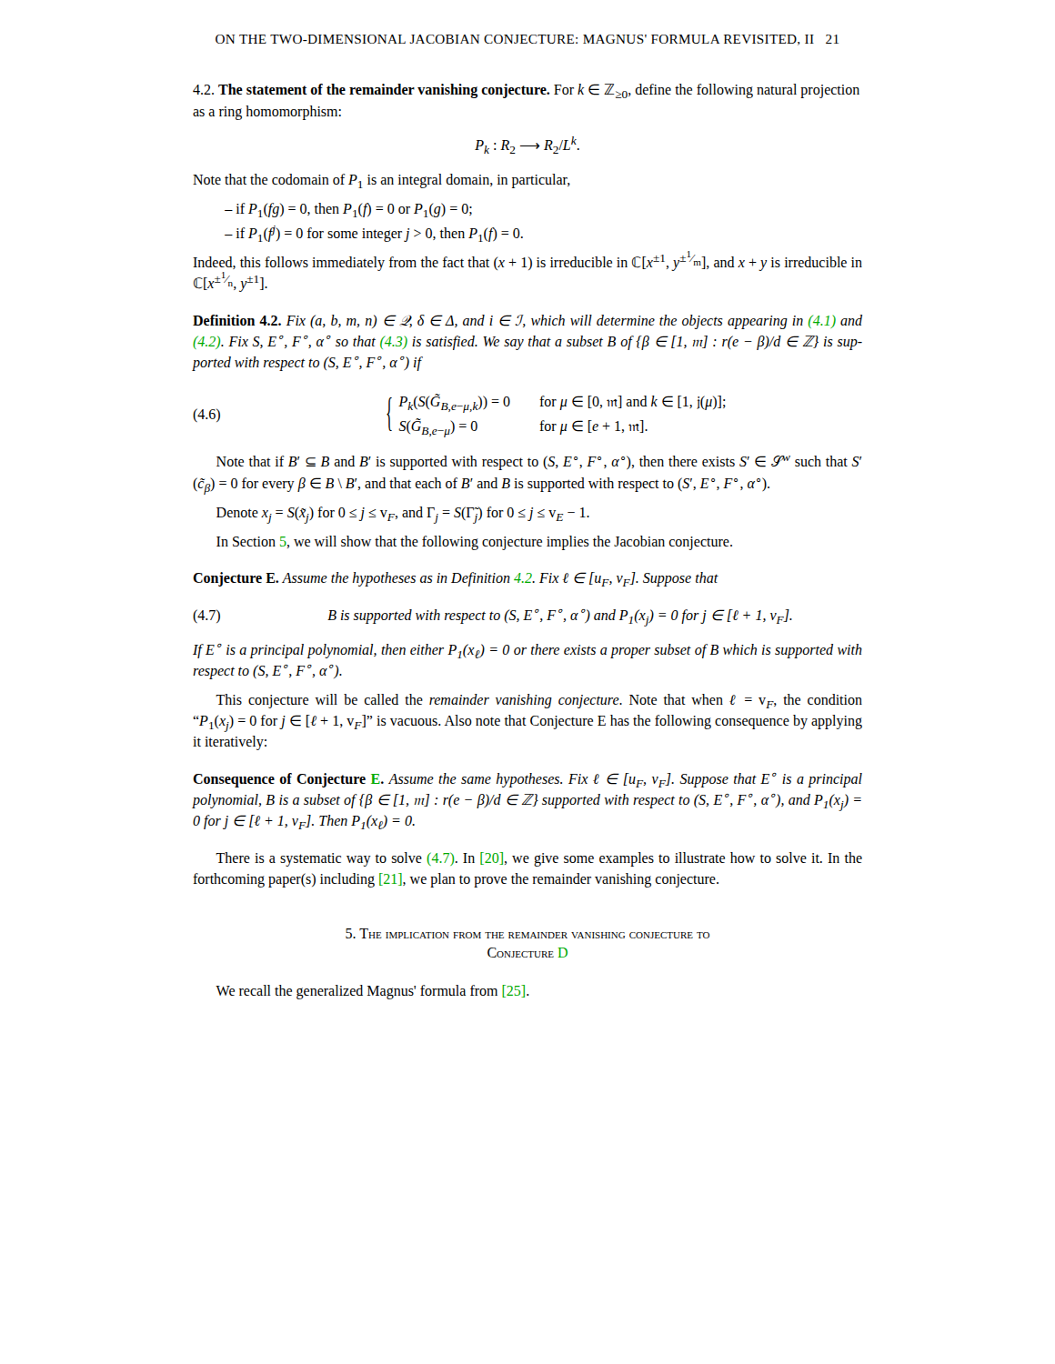ON THE TWO-DIMENSIONAL JACOBIAN CONJECTURE: MAGNUS' FORMULA REVISITED, II 21
4.2. The statement of the remainder vanishing conjecture. For k ∈ ℤ≥0, define the following natural projection as a ring homomorphism:
Pk : R2 ⟶ R2/Lk.
Note that the codomain of P1 is an integral domain, in particular,
if P1(fg) = 0, then P1(f) = 0 or P1(g) = 0;
if P1(fj) = 0 for some integer j > 0, then P1(f) = 0.
Indeed, this follows immediately from the fact that (x + 1) is irreducible in ℂ[x±1, y±1⁄m], and x + y is irreducible in ℂ[x±1⁄n, y±1].
Definition 4.2. Fix (a, b, m, n) ∈ 𝒬, δ ∈ Δ, and i ∈ ℐ, which will determine the objects appearing in (4.1) and (4.2). Fix S, E∘, F∘, α∘ so that (4.3) is satisfied. We say that a subset B of {β ∈ [1, 𝔪] : r(e − β)/d ∈ ℤ} is supported with respect to (S, E∘, F∘, α∘) if
(4.6)
| P k ( S ( G̃ B , e − μ , k )) = 0 | for μ ∈ [0, 𝔪] and k ∈ [1, 𝔧( μ )]; |
| S ( G̃ B , e − μ ) = 0 | for μ ∈ [ e + 1, 𝔪]. |
Note that if B′ ⊆ B and B′ is supported with respect to (S, E∘, F∘, α∘), then there exists S′ ∈ 𝒮w such that S′(c̃β) = 0 for every β ∈ B \ B′, and that each of B′ and B is supported with respect to (S′, E∘, F∘, α∘).
Denote xj = S(x̃j) for 0 ≤ j ≤ vF, and Γj = S(Γ̃j) for 0 ≤ j ≤ vE − 1.
In Section 5, we will show that the following conjecture implies the Jacobian conjecture.
Conjecture E. Assume the hypotheses as in Definition 4.2. Fix ℓ ∈ [uF, vF]. Suppose that
(4.7)
B is supported with respect to (S, E∘, F∘, α∘) and P1(xj) = 0 for j ∈ [ℓ + 1, vF].
If E∘ is a principal polynomial, then either P1(xℓ) = 0 or there exists a proper subset of B which is supported with respect to (S, E∘, F∘, α∘).
This conjecture will be called the remainder vanishing conjecture. Note that when ℓ = vF, the condition “P1(xj) = 0 for j ∈ [ℓ + 1, vF]” is vacuous. Also note that Conjecture E has the following consequence by applying it iteratively:
Consequence of Conjecture E. Assume the same hypotheses. Fix ℓ ∈ [uF, vF]. Suppose that E∘ is a principal polynomial, B is a subset of {β ∈ [1, 𝔪] : r(e − β)/d ∈ ℤ} supported with respect to (S, E∘, F∘, α∘), and P1(xj) = 0 for j ∈ [ℓ + 1, vF]. Then P1(xℓ) = 0.
There is a systematic way to solve (4.7). In [20], we give some examples to illustrate how to solve it. In the forthcoming paper(s) including [21], we plan to prove the remainder vanishing conjecture.
5. The implication from the remainder vanishing conjecture to
Conjecture D
We recall the generalized Magnus' formula from [25].